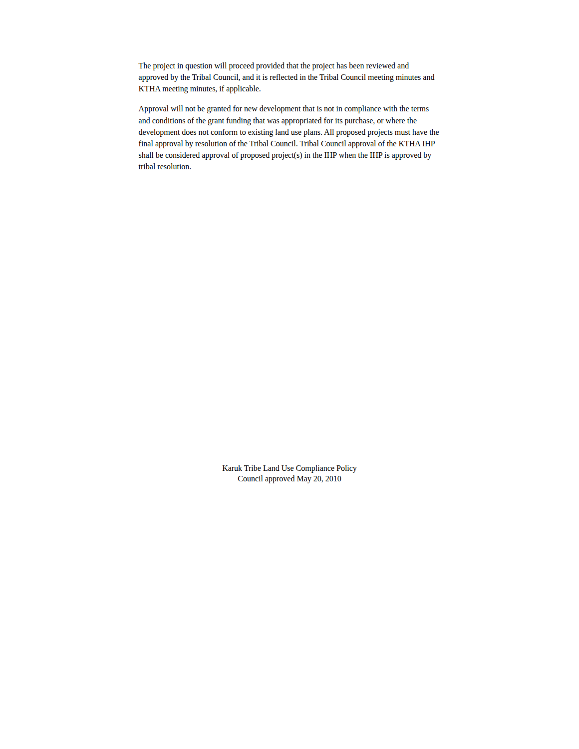The project in question will proceed provided that the project has been reviewed and approved by the Tribal Council, and it is reflected in the Tribal Council meeting minutes and KTHA meeting minutes, if applicable.
Approval will not be granted for new development that is not in compliance with the terms and conditions of the grant funding that was appropriated for its purchase, or where the development does not conform to existing land use plans. All proposed projects must have the final approval by resolution of the Tribal Council. Tribal Council approval of the KTHA IHP shall be considered approval of proposed project(s) in the IHP when the IHP is approved by tribal resolution.
Karuk Tribe Land Use Compliance Policy
Council approved May 20, 2010